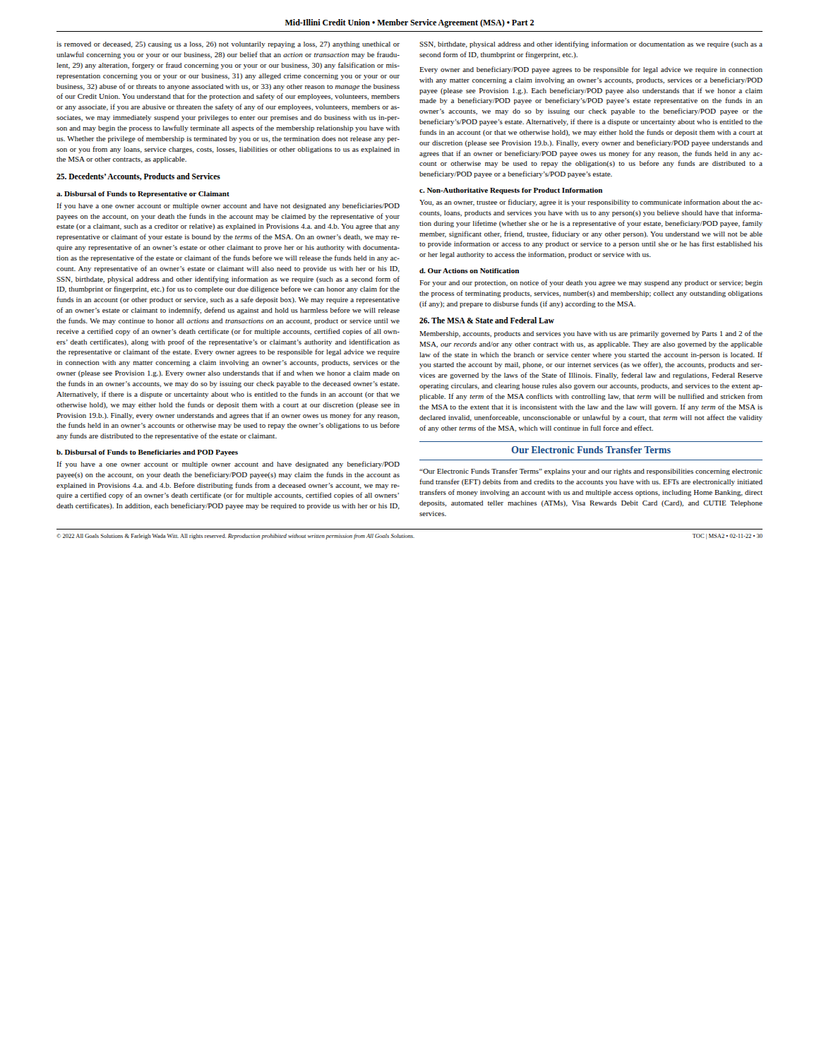Mid-Illini Credit Union • Member Service Agreement (MSA) • Part 2
is removed or deceased, 25) causing us a loss, 26) not voluntarily repaying a loss, 27) anything unethical or unlawful concerning you or your or our business, 28) our belief that an action or transaction may be fraudulent, 29) any alteration, forgery or fraud concerning you or your or our business, 30) any falsification or misrepresentation concerning you or your or our business, 31) any alleged crime concerning you or your or our business, 32) abuse of or threats to anyone associated with us, or 33) any other reason to manage the business of our Credit Union. You understand that for the protection and safety of our employees, volunteers, members or any associate, if you are abusive or threaten the safety of any of our employees, volunteers, members or associates, we may immediately suspend your privileges to enter our premises and do business with us in-person and may begin the process to lawfully terminate all aspects of the membership relationship you have with us. Whether the privilege of membership is terminated by you or us, the termination does not release any person or you from any loans, service charges, costs, losses, liabilities or other obligations to us as explained in the MSA or other contracts, as applicable.
25. Decedents’ Accounts, Products and Services
a. Disbursal of Funds to Representative or Claimant
If you have a one owner account or multiple owner account and have not designated any beneficiaries/POD payees on the account, on your death the funds in the account may be claimed by the representative of your estate (or a claimant, such as a creditor or relative) as explained in Provisions 4.a. and 4.b. You agree that any representative or claimant of your estate is bound by the terms of the MSA. On an owner’s death, we may require any representative of an owner’s estate or other claimant to prove her or his authority with documentation as the representative of the estate or claimant of the funds before we will release the funds held in any account. Any representative of an owner’s estate or claimant will also need to provide us with her or his ID, SSN, birthdate, physical address and other identifying information as we require (such as a second form of ID, thumbprint or fingerprint, etc.) for us to complete our due diligence before we can honor any claim for the funds in an account (or other product or service, such as a safe deposit box). We may require a representative of an owner’s estate or claimant to indemnify, defend us against and hold us harmless before we will release the funds. We may continue to honor all actions and transactions on an account, product or service until we receive a certified copy of an owner’s death certificate (or for multiple accounts, certified copies of all owners’ death certificates), along with proof of the representative’s or claimant’s authority and identification as the representative or claimant of the estate. Every owner agrees to be responsible for legal advice we require in connection with any matter concerning a claim involving an owner’s accounts, products, services or the owner (please see Provision 1.g.). Every owner also understands that if and when we honor a claim made on the funds in an owner’s accounts, we may do so by issuing our check payable to the deceased owner’s estate. Alternatively, if there is a dispute or uncertainty about who is entitled to the funds in an account (or that we otherwise hold), we may either hold the funds or deposit them with a court at our discretion (please see in Provision 19.b.). Finally, every owner understands and agrees that if an owner owes us money for any reason, the funds held in an owner’s accounts or otherwise may be used to repay the owner’s obligations to us before any funds are distributed to the representative of the estate or claimant.
b. Disbursal of Funds to Beneficiaries and POD Payees
If you have a one owner account or multiple owner account and have designated any beneficiary/POD payee(s) on the account, on your death the beneficiary/POD payee(s) may claim the funds in the account as explained in Provisions 4.a. and 4.b. Before distributing funds from a deceased owner’s account, we may require a certified copy of an owner’s death certificate (or for multiple accounts, certified copies of all owners’ death certificates). In addition, each beneficiary/POD payee may be required to provide us with her or his ID, SSN, birthdate, physical address and other identifying information or documentation as we require (such as a second form of ID, thumbprint or fingerprint, etc.).
Every owner and beneficiary/POD payee agrees to be responsible for legal advice we require in connection with any matter concerning a claim involving an owner’s accounts, products, services or a beneficiary/POD payee (please see Provision 1.g.). Each beneficiary/POD payee also understands that if we honor a claim made by a beneficiary/POD payee or beneficiary’s/POD payee’s estate representative on the funds in an owner’s accounts, we may do so by issuing our check payable to the beneficiary/POD payee or the beneficiary’s/POD payee’s estate. Alternatively, if there is a dispute or uncertainty about who is entitled to the funds in an account (or that we otherwise hold), we may either hold the funds or deposit them with a court at our discretion (please see Provision 19.b.). Finally, every owner and beneficiary/POD payee understands and agrees that if an owner or beneficiary/POD payee owes us money for any reason, the funds held in any account or otherwise may be used to repay the obligation(s) to us before any funds are distributed to a beneficiary/POD payee or a beneficiary’s/POD payee’s estate.
c. Non-Authoritative Requests for Product Information
You, as an owner, trustee or fiduciary, agree it is your responsibility to communicate information about the accounts, loans, products and services you have with us to any person(s) you believe should have that information during your lifetime (whether she or he is a representative of your estate, beneficiary/POD payee, family member, significant other, friend, trustee, fiduciary or any other person). You understand we will not be able to provide information or access to any product or service to a person until she or he has first established his or her legal authority to access the information, product or service with us.
d. Our Actions on Notification
For your and our protection, on notice of your death you agree we may suspend any product or service; begin the process of terminating products, services, number(s) and membership; collect any outstanding obligations (if any); and prepare to disburse funds (if any) according to the MSA.
26. The MSA & State and Federal Law
Membership, accounts, products and services you have with us are primarily governed by Parts 1 and 2 of the MSA, our records and/or any other contract with us, as applicable. They are also governed by the applicable law of the state in which the branch or service center where you started the account in-person is located. If you started the account by mail, phone, or our internet services (as we offer), the accounts, products and services are governed by the laws of the State of Illinois. Finally, federal law and regulations, Federal Reserve operating circulars, and clearing house rules also govern our accounts, products, and services to the extent applicable. If any term of the MSA conflicts with controlling law, that term will be nullified and stricken from the MSA to the extent that it is inconsistent with the law and the law will govern. If any term of the MSA is declared invalid, unenforceable, unconscionable or unlawful by a court, that term will not affect the validity of any other terms of the MSA, which will continue in full force and effect.
Our Electronic Funds Transfer Terms
“Our Electronic Funds Transfer Terms” explains your and our rights and responsibilities concerning electronic fund transfer (EFT) debits from and credits to the accounts you have with us. EFTs are electronically initiated transfers of money involving an account with us and multiple access options, including Home Banking, direct deposits, automated teller machines (ATMs), Visa Rewards Debit Card (Card), and CUTIE Telephone services.
© 2022 All Goals Solutions & Farleigh Wada Witt. All rights reserved. Reproduction prohibited without written permission from All Goals Solutions.
TOC | MSA2 • 02-11-22 • 30